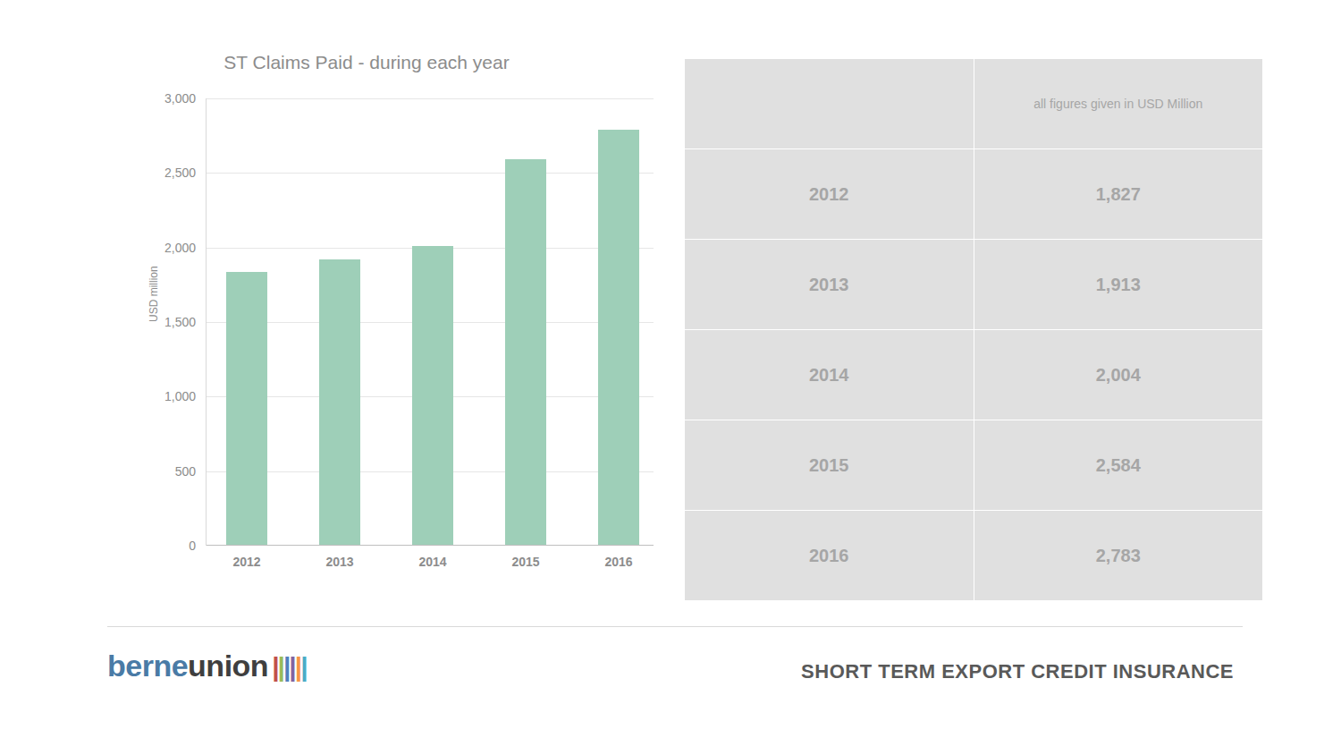ST Claims Paid - during each year
USD million
3,000
2,500
2,000
1,500
1,000
500
0
2012
2013
2014
2015
2016
| | all figures given in USD Million |
| 2012 | 1,827 |
| 2013 | 1,913 |
| 2014 | 2,004 |
| 2015 | 2,584 |
| 2016 | 2,783 |
berne union ||||||
SHORT TERM EXPORT CREDIT INSURANCE